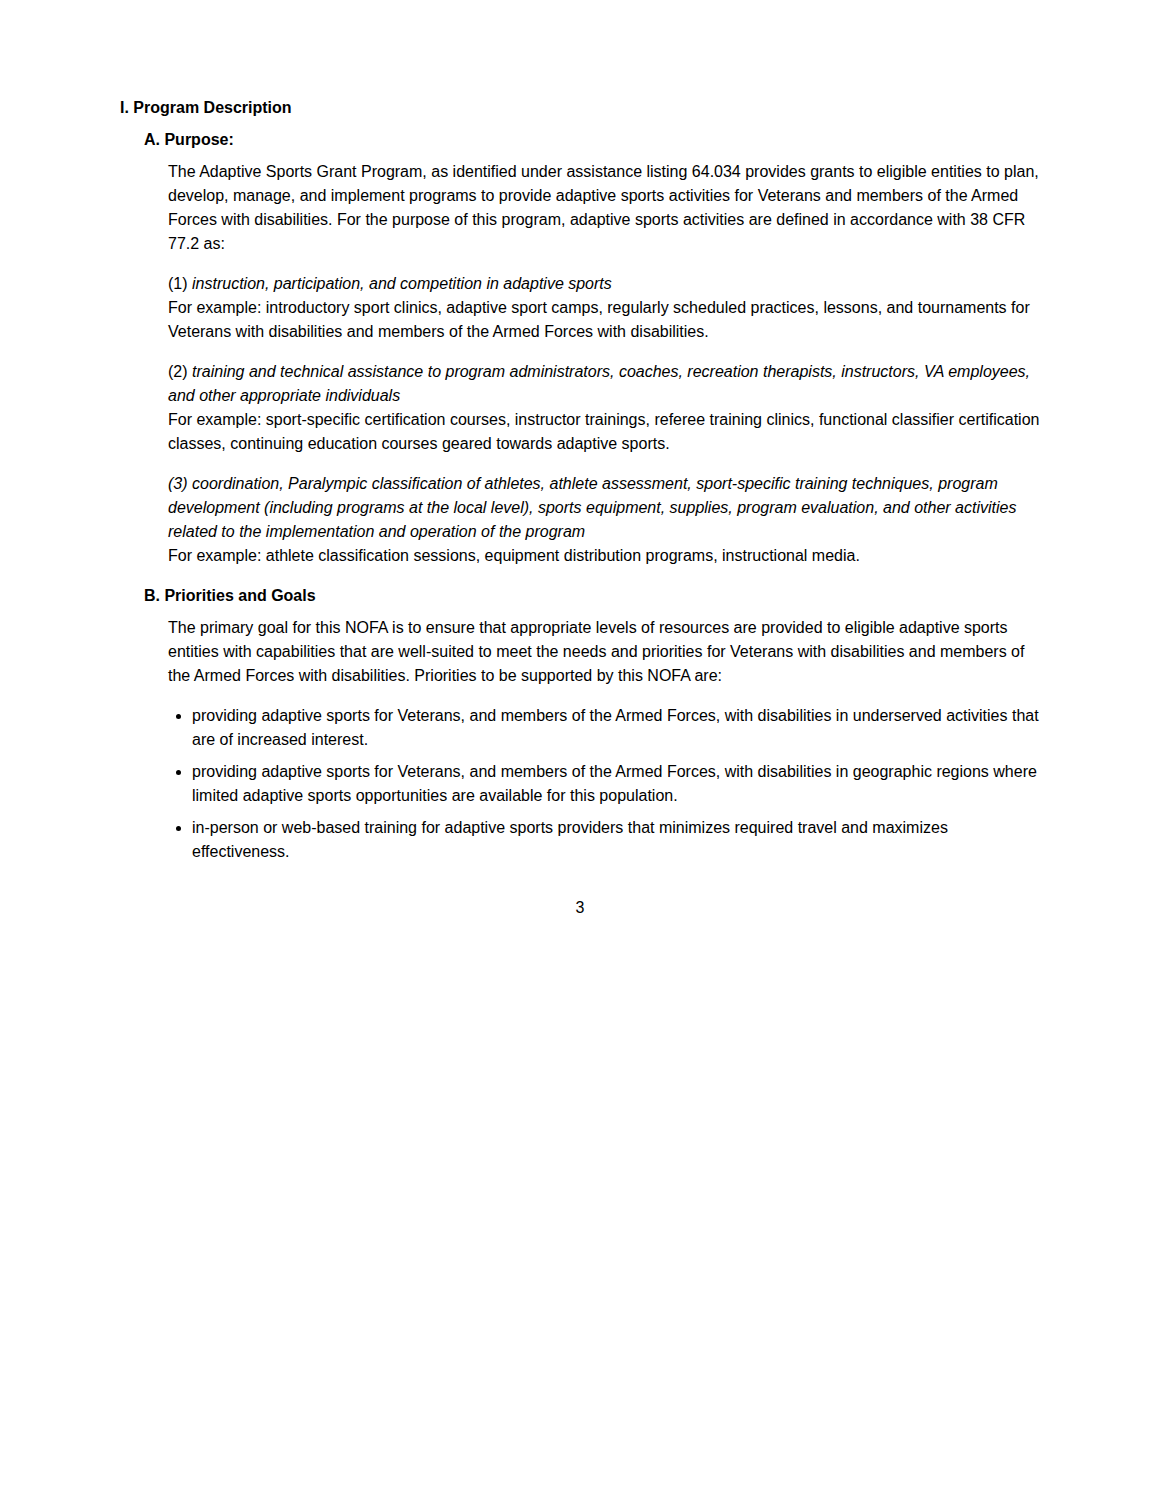I. Program Description
A. Purpose:
The Adaptive Sports Grant Program, as identified under assistance listing 64.034 provides grants to eligible entities to plan, develop, manage, and implement programs to provide adaptive sports activities for Veterans and members of the Armed Forces with disabilities. For the purpose of this program, adaptive sports activities are defined in accordance with 38 CFR 77.2 as:
(1) instruction, participation, and competition in adaptive sports
For example: introductory sport clinics, adaptive sport camps, regularly scheduled practices, lessons, and tournaments for Veterans with disabilities and members of the Armed Forces with disabilities.
(2) training and technical assistance to program administrators, coaches, recreation therapists, instructors, VA employees, and other appropriate individuals
For example: sport-specific certification courses, instructor trainings, referee training clinics, functional classifier certification classes, continuing education courses geared towards adaptive sports.
(3) coordination, Paralympic classification of athletes, athlete assessment, sport-specific training techniques, program development (including programs at the local level), sports equipment, supplies, program evaluation, and other activities related to the implementation and operation of the program
For example: athlete classification sessions, equipment distribution programs, instructional media.
B. Priorities and Goals
The primary goal for this NOFA is to ensure that appropriate levels of resources are provided to eligible adaptive sports entities with capabilities that are well-suited to meet the needs and priorities for Veterans with disabilities and members of the Armed Forces with disabilities. Priorities to be supported by this NOFA are:
providing adaptive sports for Veterans, and members of the Armed Forces, with disabilities in underserved activities that are of increased interest.
providing adaptive sports for Veterans, and members of the Armed Forces, with disabilities in geographic regions where limited adaptive sports opportunities are available for this population.
in-person or web-based training for adaptive sports providers that minimizes required travel and maximizes effectiveness.
3